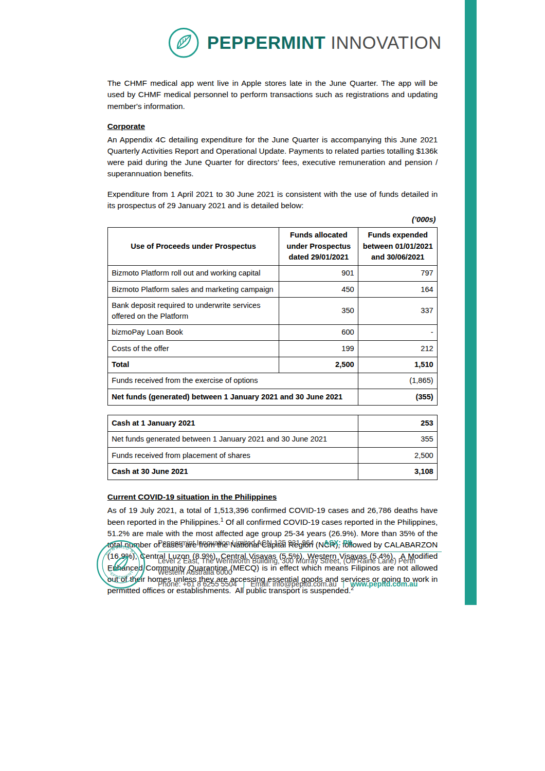PEPPERMINT INNOVATION
The CHMF medical app went live in Apple stores late in the June Quarter. The app will be used by CHMF medical personnel to perform transactions such as registrations and updating member's information.
Corporate
An Appendix 4C detailing expenditure for the June Quarter is accompanying this June 2021 Quarterly Activities Report and Operational Update. Payments to related parties totalling $136k were paid during the June Quarter for directors’ fees, executive remuneration and pension / superannuation benefits.
Expenditure from 1 April 2021 to 30 June 2021 is consistent with the use of funds detailed in its prospectus of 29 January 2021 and is detailed below:
(’000s)
| Use of Proceeds under Prospectus | Funds allocated under Prospectus dated 29/01/2021 | Funds expended between 01/01/2021 and 30/06/2021 |
| --- | --- | --- |
| Bizmoto Platform roll out and working capital | 901 | 797 |
| Bizmoto Platform sales and marketing campaign | 450 | 164 |
| Bank deposit required to underwrite services offered on the Platform | 350 | 337 |
| bizmoPay Loan Book | 600 | - |
| Costs of the offer | 199 | 212 |
| Total | 2,500 | 1,510 |
| Funds received from the exercise of options | (1,865) |
| Net funds (generated) between 1 January 2021 and 30 June 2021 | (355) |
| Cash at 1 January 2021 | 253 |
| Net funds generated between 1 January 2021 and 30 June 2021 | 355 |
| Funds received from placement of shares | 2,500 |
| Cash at 30 June 2021 | 3,108 |
Current COVID-19 situation in the Philippines
As of 19 July 2021, a total of 1,513,396 confirmed COVID-19 cases and 26,786 deaths have been reported in the Philippines.1 Of all confirmed COVID-19 cases reported in the Philippines, 51.2% are male with the most affected age group 25-34 years (26.9%). More than 35% of the total number of cases are from the National Capital Region (NCR), followed by CALABARZON (16.9%), Central Luzon (8.9%), Central Visayas (5.5%), Western Visayas (5.4%). A Modified Enhanced Community Quarantine (MECQ) is in effect which means Filipinos are not allowed out of their homes unless they are accessing essential goods and services or going to work in permitted offices or establishments. All public transport is suspended.2
POWERED BY PEPPERMINT
Peppermint Innovation Limited ACN 125 931 964 ASX: PIL
Level 2 East, The Wentworth Building, 300 Murray Street, (Off Raine Lane) Perth Western Australia 6000
Phone: +61 8 6255 5504 | Email: info@pepltd.com.au | www.pepltd.com.au